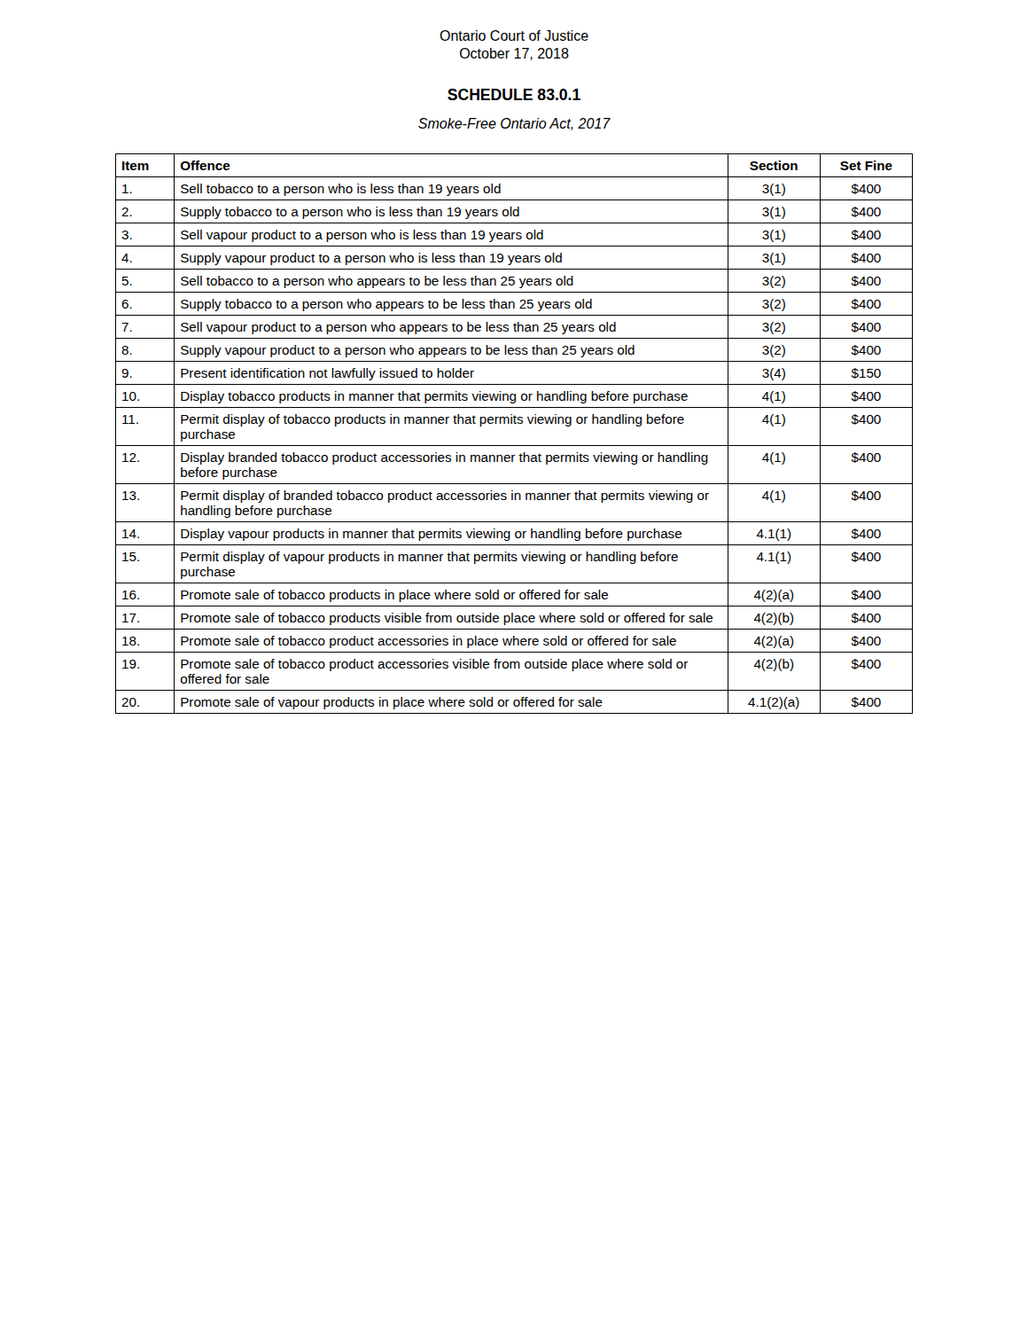Ontario Court of Justice
October 17, 2018
SCHEDULE 83.0.1
Smoke-Free Ontario Act, 2017
Set fines for offences under the Smoke-Free Ontario Act, 2017
| Item | Offence | Section | Set Fine |
| --- | --- | --- | --- |
| 1. | Sell tobacco to a person who is less than 19 years old | 3(1) | $400 |
| 2. | Supply tobacco to a person who is less than 19 years old | 3(1) | $400 |
| 3. | Sell vapour product to a person who is less than 19 years old | 3(1) | $400 |
| 4. | Supply vapour product to a person who is less than 19 years old | 3(1) | $400 |
| 5. | Sell tobacco to a person who appears to be less than 25 years old | 3(2) | $400 |
| 6. | Supply tobacco to a person who appears to be less than 25 years old | 3(2) | $400 |
| 7. | Sell vapour product to a person who appears to be less than 25 years old | 3(2) | $400 |
| 8. | Supply vapour product to a person who appears to be less than 25 years old | 3(2) | $400 |
| 9. | Present identification not lawfully issued to holder | 3(4) | $150 |
| 10. | Display tobacco products in manner that permits viewing or handling before purchase | 4(1) | $400 |
| 11. | Permit display of tobacco products in manner that permits viewing or handling before purchase | 4(1) | $400 |
| 12. | Display branded tobacco product accessories in manner that permits viewing or handling before purchase | 4(1) | $400 |
| 13. | Permit display of branded tobacco product accessories in manner that permits viewing or handling before purchase | 4(1) | $400 |
| 14. | Display vapour products in manner that permits viewing or handling before purchase | 4.1(1) | $400 |
| 15. | Permit display of vapour products in manner that permits viewing or handling before purchase | 4.1(1) | $400 |
| 16. | Promote sale of tobacco products in place where sold or offered for sale | 4(2)(a) | $400 |
| 17. | Promote sale of tobacco products visible from outside place where sold or offered for sale | 4(2)(b) | $400 |
| 18. | Promote sale of tobacco product accessories in place where sold or offered for sale | 4(2)(a) | $400 |
| 19. | Promote sale of tobacco product accessories visible from outside place where sold or offered for sale | 4(2)(b) | $400 |
| 20. | Promote sale of vapour products in place where sold or offered for sale | 4.1(2)(a) | $400 |